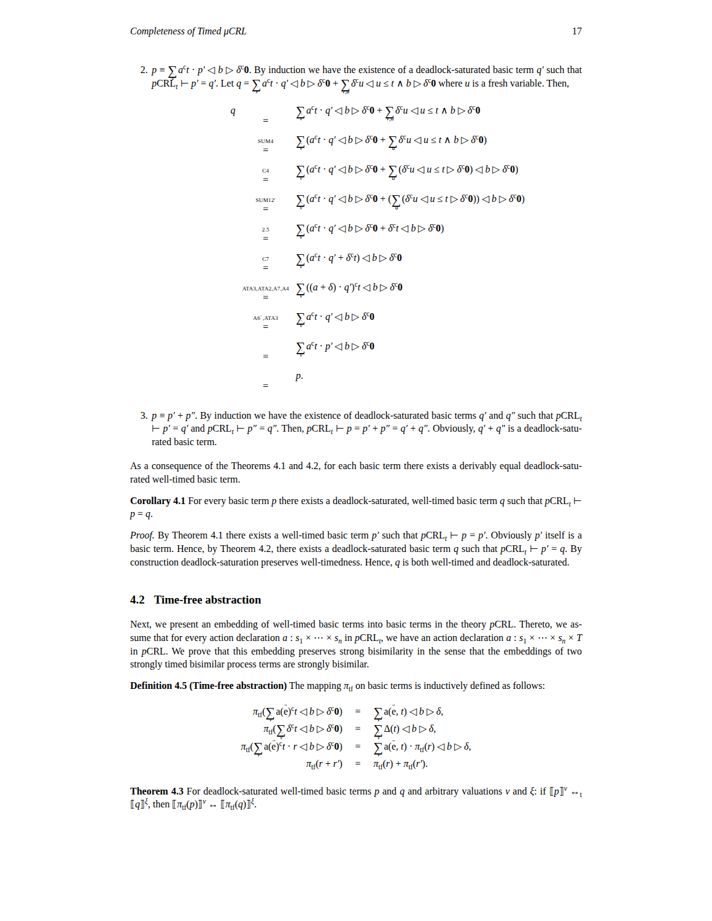Completeness of Timed μ CRL 17
2. p ≡ ∑v act · p′ ◁ b ▷ δc0. By induction we have the existence of a deadlock-saturated basic term q′ such that p CRLt ⊢ p′ = q′. Let q = ∑v act · q′ ◁ b ▷ δc0 + ∑v,u δcu ◁ u ≤ t ∧ b ▷ δc0 where u is a fresh variable. Then,
| q | = | ∑ v a c t · q′ ◁ b ▷ δ c 0 + ∑ v ,u δ c u ◁ u ≤ t ∧ b ▷ δ c 0 |
| | SUM4 = | ∑ v ( a c t · q′ ◁ b ▷ δ c 0 + ∑ u δ c u ◁ u ≤ t ∧ b ▷ δ c 0 ) |
| | C4 = | ∑ v ( a c t · q′ ◁ b ▷ δ c 0 + ∑ u ( δ c u ◁ u ≤ t ▷ δ c 0 ) ◁ b ▷ δ c 0 ) |
| | SUM12′ = | ∑ v ( a c t · q′ ◁ b ▷ δ c 0 + ( ∑ u ( δ c u ◁ u ≤ t ▷ δ c 0 )) ◁ b ▷ δ c 0 ) |
| | 2.5 = | ∑ v ( a c t · q′ ◁ b ▷ δ c 0 + δ c t ◁ b ▷ δ c 0 ) |
| | C7 = | ∑ v ( a c t · q′ + δ c t ) ◁ b ▷ δ c 0 |
| | ATA3,ATA2,A7,A4 = | ∑ v (( a + δ ) · q′ ) c t ◁ b ▷ δ c 0 |
| | A6 − ,ATA3 = | ∑ v a c t · q′ ◁ b ▷ δ c 0 |
| | = | ∑ v a c t · p′ ◁ b ▷ δ c 0 |
| | = | p . |
3. p ≡ p′ + p″. By induction we have the existence of deadlock-saturated basic terms q′ and q″ such that p CRLt ⊢ p′ = q′ and p CRLt ⊢ p″ = q″. Then, p CRLt ⊢ p = p′ + p″ = q′ + q″. Obviously, q′ + q″ is a deadlock-saturated basic term.
As a consequence of the Theorems 4.1 and 4.2, for each basic term there exists a derivably equal deadlock-saturated well-timed basic term.
Corollary 4.1 For every basic term p there exists a deadlock-saturated, well-timed basic term q such that p CRLt ⊢ p = q.
Proof. By Theorem 4.1 there exists a well-timed basic term p′ such that p CRLt ⊢ p = p′. Obviously p′ itself is a basic term. Hence, by Theorem 4.2, there exists a deadlock-saturated basic term q such that p CRLt ⊢ p′ = q. By construction deadlock-saturation preserves well-timedness. Hence, q is both well-timed and deadlock-saturated.
4.2 Time-free abstraction
Next, we present an embedding of well-timed basic terms into basic terms in the theory p CRL. Thereto, we assume that for every action declaration a : s1 × ⋯ × sn in p CRLt, we have an action declaration a : s1 × ⋯ × sn × T in p CRL. We prove that this embedding preserves strong bisimilarity in the sense that the embeddings of two strongly timed bisimilar process terms are strongly bisimilar.
Definition 4.5 (Time-free abstraction) The mapping πtf on basic terms is inductively defined as follows:
| π tf ( ∑ v a ( e ) c t ◁ b ▷ δ c 0 ) | = | ∑ v a ( e , t ) ◁ b ▷ δ , |
| π tf ( ∑ v δ c t ◁ b ▷ δ c 0 ) | = | ∑ v Δ ( t ) ◁ b ▷ δ , |
| π tf ( ∑ v a ( e ) c t · r ◁ b ▷ δ c 0 ) | = | ∑ v a ( e , t ) · π tf ( r ) ◁ b ▷ δ , |
| π tf ( r + r′ ) | = | π tf ( r ) + π tf ( r′ ). |
Theorem 4.3 For deadlock-saturated well-timed basic terms p and q and arbitrary valuations ν and ξ: if ⟦p⟧ν ↔t ⟦q⟧ξ, then ⟦πtf(p)⟧ν ↔ ⟦πtf(q)⟧ξ.